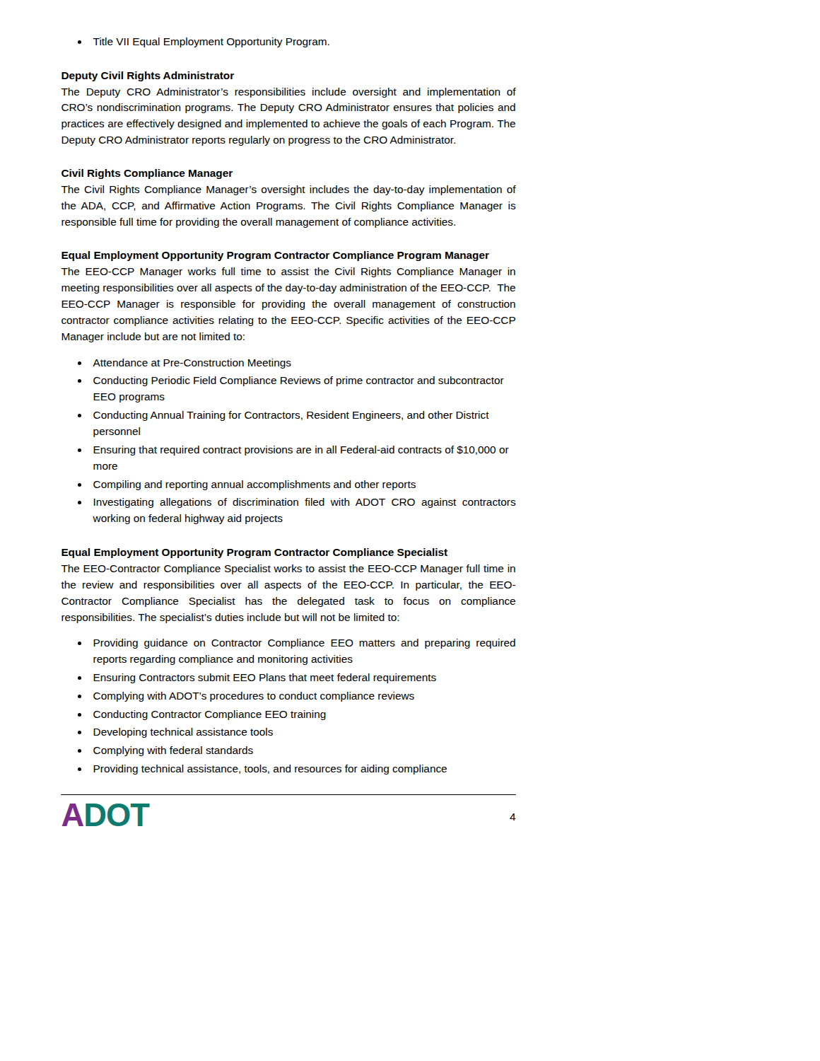Title VII Equal Employment Opportunity Program.
Deputy Civil Rights Administrator
The Deputy CRO Administrator’s responsibilities include oversight and implementation of CRO’s nondiscrimination programs. The Deputy CRO Administrator ensures that policies and practices are effectively designed and implemented to achieve the goals of each Program. The Deputy CRO Administrator reports regularly on progress to the CRO Administrator.
Civil Rights Compliance Manager
The Civil Rights Compliance Manager’s oversight includes the day-to-day implementation of the ADA, CCP, and Affirmative Action Programs. The Civil Rights Compliance Manager is responsible full time for providing the overall management of compliance activities.
Equal Employment Opportunity Program Contractor Compliance Program Manager
The EEO-CCP Manager works full time to assist the Civil Rights Compliance Manager in meeting responsibilities over all aspects of the day-to-day administration of the EEO-CCP. The EEO-CCP Manager is responsible for providing the overall management of construction contractor compliance activities relating to the EEO-CCP. Specific activities of the EEO-CCP Manager include but are not limited to:
Attendance at Pre-Construction Meetings
Conducting Periodic Field Compliance Reviews of prime contractor and subcontractor EEO programs
Conducting Annual Training for Contractors, Resident Engineers, and other District personnel
Ensuring that required contract provisions are in all Federal-aid contracts of $10,000 or more
Compiling and reporting annual accomplishments and other reports
Investigating allegations of discrimination filed with ADOT CRO against contractors working on federal highway aid projects
Equal Employment Opportunity Program Contractor Compliance Specialist
The EEO-Contractor Compliance Specialist works to assist the EEO-CCP Manager full time in the review and responsibilities over all aspects of the EEO-CCP. In particular, the EEO- Contractor Compliance Specialist has the delegated task to focus on compliance responsibilities. The specialist’s duties include but will not be limited to:
Providing guidance on Contractor Compliance EEO matters and preparing required reports regarding compliance and monitoring activities
Ensuring Contractors submit EEO Plans that meet federal requirements
Complying with ADOT’s procedures to conduct compliance reviews
Conducting Contractor Compliance EEO training
Developing technical assistance tools
Complying with federal standards
Providing technical assistance, tools, and resources for aiding compliance
ADOT 4